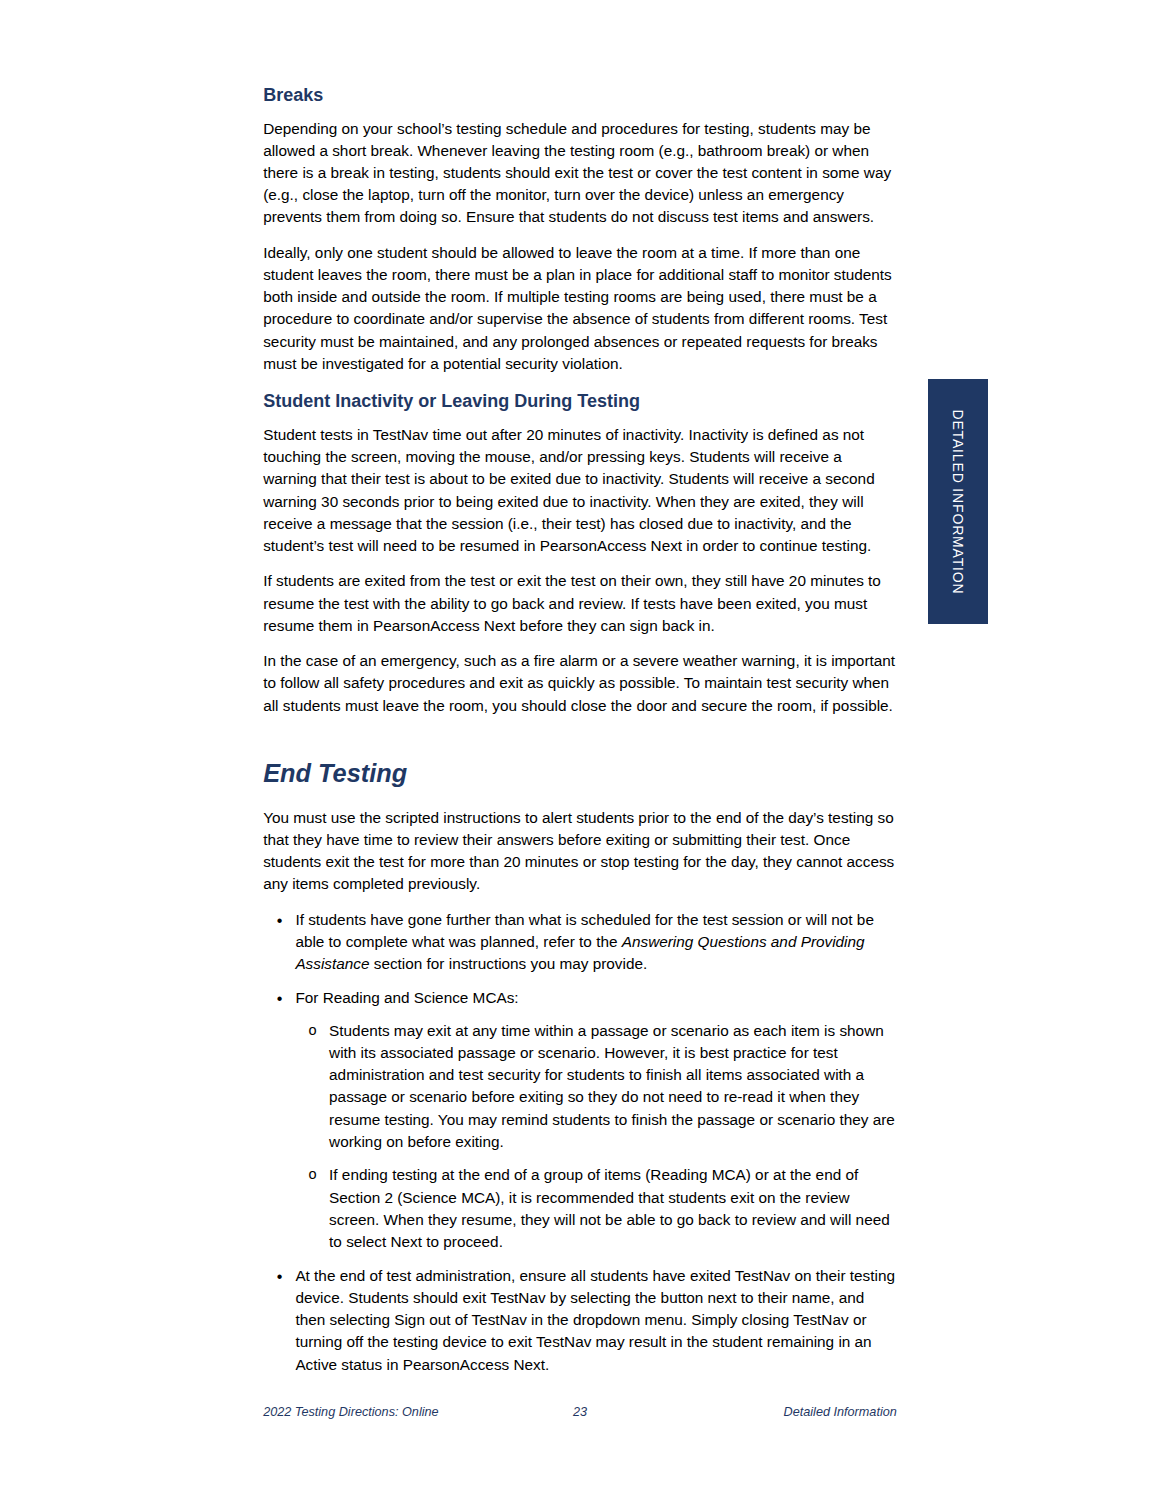Detailed Information
Breaks
Depending on your school’s testing schedule and procedures for testing, students may be allowed a short break. Whenever leaving the testing room (e.g., bathroom break) or when there is a break in testing, students should exit the test or cover the test content in some way (e.g., close the laptop, turn off the monitor, turn over the device) unless an emergency prevents them from doing so. Ensure that students do not discuss test items and answers.
Ideally, only one student should be allowed to leave the room at a time. If more than one student leaves the room, there must be a plan in place for additional staff to monitor students both inside and outside the room. If multiple testing rooms are being used, there must be a procedure to coordinate and/or supervise the absence of students from different rooms. Test security must be maintained, and any prolonged absences or repeated requests for breaks must be investigated for a potential security violation.
Student Inactivity or Leaving During Testing
Student tests in TestNav time out after 20 minutes of inactivity. Inactivity is defined as not touching the screen, moving the mouse, and/or pressing keys. Students will receive a warning that their test is about to be exited due to inactivity. Students will receive a second warning 30 seconds prior to being exited due to inactivity. When they are exited, they will receive a message that the session (i.e., their test) has closed due to inactivity, and the student’s test will need to be resumed in PearsonAccess Next in order to continue testing.
If students are exited from the test or exit the test on their own, they still have 20 minutes to resume the test with the ability to go back and review. If tests have been exited, you must resume them in PearsonAccess Next before they can sign back in.
In the case of an emergency, such as a fire alarm or a severe weather warning, it is important to follow all safety procedures and exit as quickly as possible. To maintain test security when all students must leave the room, you should close the door and secure the room, if possible.
End Testing
You must use the scripted instructions to alert students prior to the end of the day’s testing so that they have time to review their answers before exiting or submitting their test. Once students exit the test for more than 20 minutes or stop testing for the day, they cannot access any items completed previously.
If students have gone further than what is scheduled for the test session or will not be able to complete what was planned, refer to the Answering Questions and Providing Assistance section for instructions you may provide.
For Reading and Science MCAs:
Students may exit at any time within a passage or scenario as each item is shown with its associated passage or scenario. However, it is best practice for test administration and test security for students to finish all items associated with a passage or scenario before exiting so they do not need to re-read it when they resume testing. You may remind students to finish the passage or scenario they are working on before exiting.
If ending testing at the end of a group of items (Reading MCA) or at the end of Section 2 (Science MCA), it is recommended that students exit on the review screen. When they resume, they will not be able to go back to review and will need to select Next to proceed.
At the end of test administration, ensure all students have exited TestNav on their testing device. Students should exit TestNav by selecting the button next to their name, and then selecting Sign out of TestNav in the dropdown menu. Simply closing TestNav or turning off the testing device to exit TestNav may result in the student remaining in an Active status in PearsonAccess Next.
2022 Testing Directions: Online 23 Detailed Information